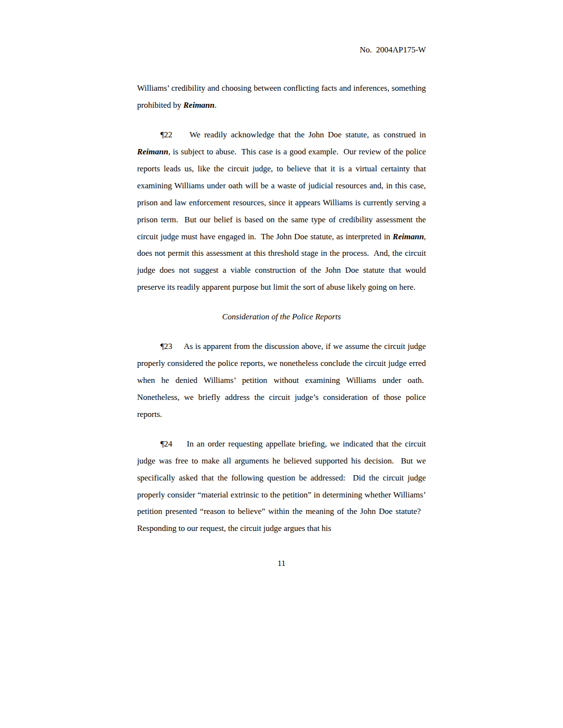No. 2004AP175-W
Williams’ credibility and choosing between conflicting facts and inferences, something prohibited by Reimann.
¶22 We readily acknowledge that the John Doe statute, as construed in Reimann, is subject to abuse. This case is a good example. Our review of the police reports leads us, like the circuit judge, to believe that it is a virtual certainty that examining Williams under oath will be a waste of judicial resources and, in this case, prison and law enforcement resources, since it appears Williams is currently serving a prison term. But our belief is based on the same type of credibility assessment the circuit judge must have engaged in. The John Doe statute, as interpreted in Reimann, does not permit this assessment at this threshold stage in the process. And, the circuit judge does not suggest a viable construction of the John Doe statute that would preserve its readily apparent purpose but limit the sort of abuse likely going on here.
Consideration of the Police Reports
¶23 As is apparent from the discussion above, if we assume the circuit judge properly considered the police reports, we nonetheless conclude the circuit judge erred when he denied Williams’ petition without examining Williams under oath. Nonetheless, we briefly address the circuit judge’s consideration of those police reports.
¶24 In an order requesting appellate briefing, we indicated that the circuit judge was free to make all arguments he believed supported his decision. But we specifically asked that the following question be addressed: Did the circuit judge properly consider “material extrinsic to the petition” in determining whether Williams’ petition presented “reason to believe” within the meaning of the John Doe statute? Responding to our request, the circuit judge argues that his
11